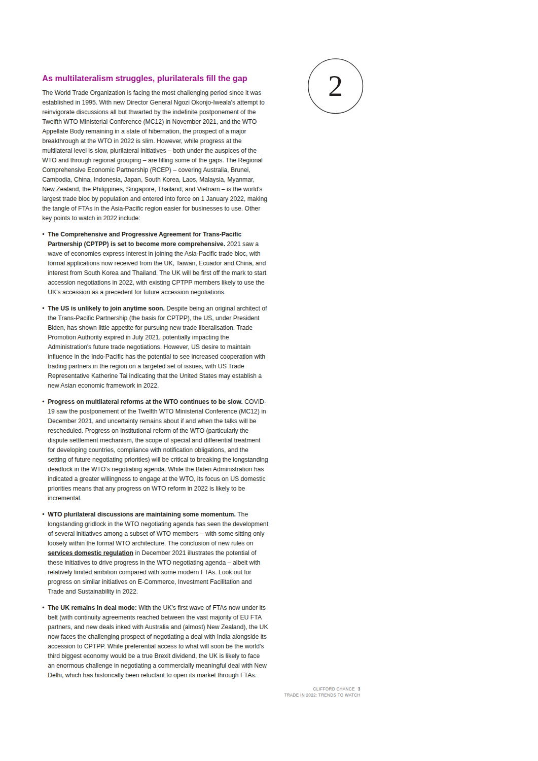2
As multilateralism struggles, plurilaterals fill the gap
The World Trade Organization is facing the most challenging period since it was established in 1995. With new Director General Ngozi Okonjo-Iweala's attempt to reinvigorate discussions all but thwarted by the indefinite postponement of the Twelfth WTO Ministerial Conference (MC12) in November 2021, and the WTO Appellate Body remaining in a state of hibernation, the prospect of a major breakthrough at the WTO in 2022 is slim. However, while progress at the multilateral level is slow, plurilateral initiatives – both under the auspices of the WTO and through regional grouping – are filling some of the gaps. The Regional Comprehensive Economic Partnership (RCEP) – covering Australia, Brunei, Cambodia, China, Indonesia, Japan, South Korea, Laos, Malaysia, Myanmar, New Zealand, the Philippines, Singapore, Thailand, and Vietnam – is the world's largest trade bloc by population and entered into force on 1 January 2022, making the tangle of FTAs in the Asia-Pacific region easier for businesses to use. Other key points to watch in 2022 include:
The Comprehensive and Progressive Agreement for Trans-Pacific Partnership (CPTPP) is set to become more comprehensive. 2021 saw a wave of economies express interest in joining the Asia-Pacific trade bloc, with formal applications now received from the UK, Taiwan, Ecuador and China, and interest from South Korea and Thailand. The UK will be first off the mark to start accession negotiations in 2022, with existing CPTPP members likely to use the UK's accession as a precedent for future accession negotiations.
The US is unlikely to join anytime soon. Despite being an original architect of the Trans-Pacific Partnership (the basis for CPTPP), the US, under President Biden, has shown little appetite for pursuing new trade liberalisation. Trade Promotion Authority expired in July 2021, potentially impacting the Administration's future trade negotiations. However, US desire to maintain influence in the Indo-Pacific has the potential to see increased cooperation with trading partners in the region on a targeted set of issues, with US Trade Representative Katherine Tai indicating that the United States may establish a new Asian economic framework in 2022.
Progress on multilateral reforms at the WTO continues to be slow. COVID-19 saw the postponement of the Twelfth WTO Ministerial Conference (MC12) in December 2021, and uncertainty remains about if and when the talks will be rescheduled. Progress on institutional reform of the WTO (particularly the dispute settlement mechanism, the scope of special and differential treatment for developing countries, compliance with notification obligations, and the setting of future negotiating priorities) will be critical to breaking the longstanding deadlock in the WTO's negotiating agenda. While the Biden Administration has indicated a greater willingness to engage at the WTO, its focus on US domestic priorities means that any progress on WTO reform in 2022 is likely to be incremental.
WTO plurilateral discussions are maintaining some momentum. The longstanding gridlock in the WTO negotiating agenda has seen the development of several initiatives among a subset of WTO members – with some sitting only loosely within the formal WTO architecture. The conclusion of new rules on services domestic regulation in December 2021 illustrates the potential of these initiatives to drive progress in the WTO negotiating agenda – albeit with relatively limited ambition compared with some modern FTAs. Look out for progress on similar initiatives on E-Commerce, Investment Facilitation and Trade and Sustainability in 2022.
The UK remains in deal mode: With the UK's first wave of FTAs now under its belt (with continuity agreements reached between the vast majority of EU FTA partners, and new deals inked with Australia and (almost) New Zealand), the UK now faces the challenging prospect of negotiating a deal with India alongside its accession to CPTPP. While preferential access to what will soon be the world's third biggest economy would be a true Brexit dividend, the UK is likely to face an enormous challenge in negotiating a commercially meaningful deal with New Delhi, which has historically been reluctant to open its market through FTAs.
CLIFFORD CHANCE3
TRADE IN 2022: TRENDS TO WATCH